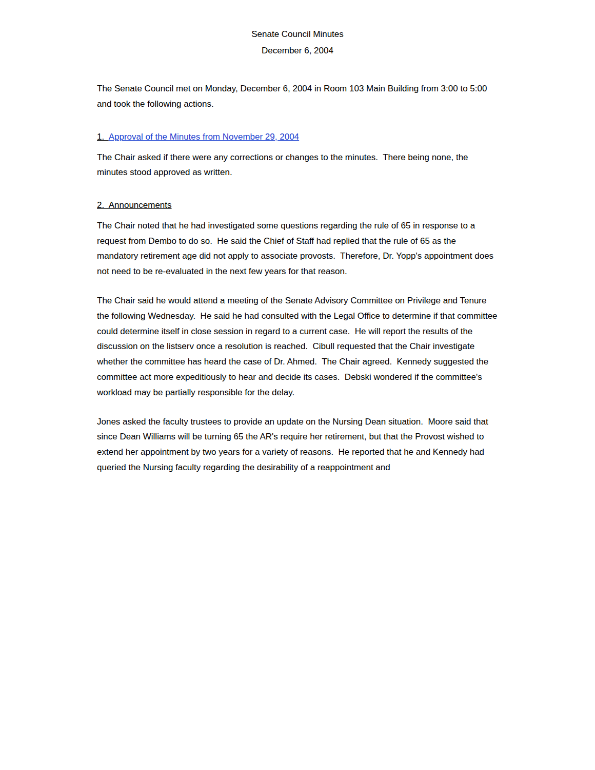Senate Council Minutes
December 6, 2004
The Senate Council met on Monday, December 6, 2004 in Room 103 Main Building from 3:00 to 5:00 and took the following actions.
1. Approval of the Minutes from November 29, 2004
The Chair asked if there were any corrections or changes to the minutes. There being none, the minutes stood approved as written.
2. Announcements
The Chair noted that he had investigated some questions regarding the rule of 65 in response to a request from Dembo to do so. He said the Chief of Staff had replied that the rule of 65 as the mandatory retirement age did not apply to associate provosts. Therefore, Dr. Yopp's appointment does not need to be re-evaluated in the next few years for that reason.
The Chair said he would attend a meeting of the Senate Advisory Committee on Privilege and Tenure the following Wednesday. He said he had consulted with the Legal Office to determine if that committee could determine itself in close session in regard to a current case. He will report the results of the discussion on the listserv once a resolution is reached. Cibull requested that the Chair investigate whether the committee has heard the case of Dr. Ahmed. The Chair agreed. Kennedy suggested the committee act more expeditiously to hear and decide its cases. Debski wondered if the committee's workload may be partially responsible for the delay.
Jones asked the faculty trustees to provide an update on the Nursing Dean situation. Moore said that since Dean Williams will be turning 65 the AR's require her retirement, but that the Provost wished to extend her appointment by two years for a variety of reasons. He reported that he and Kennedy had queried the Nursing faculty regarding the desirability of a reappointment and